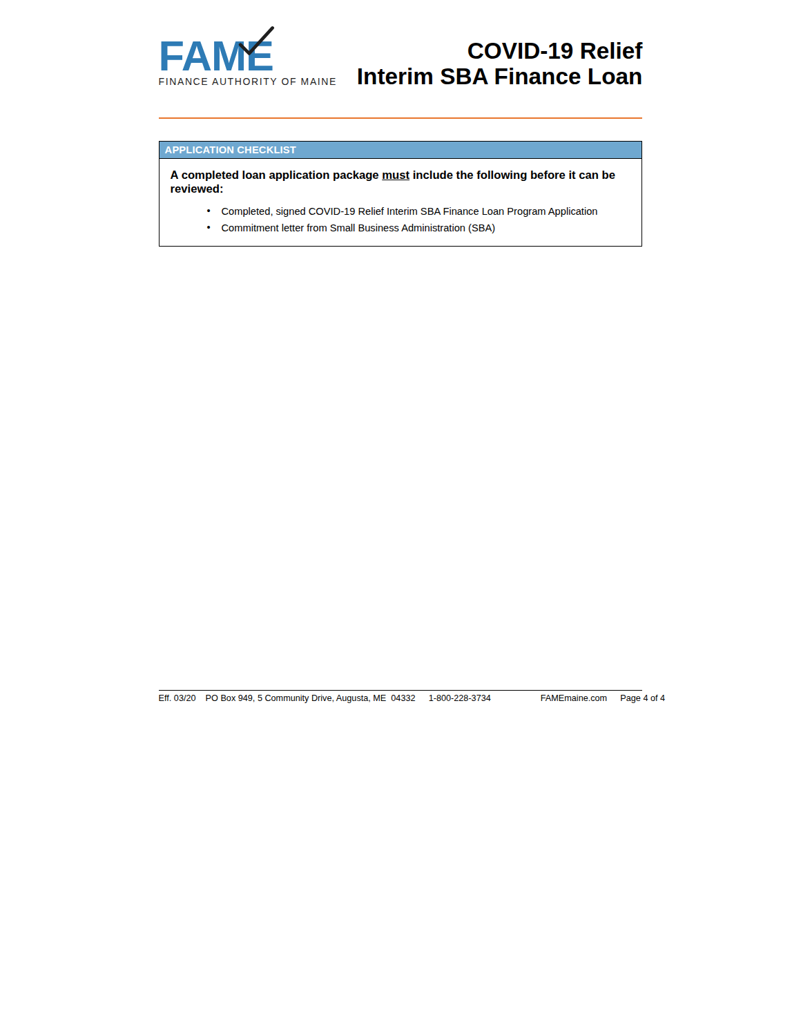FAME
FINANCE AUTHORITY OF MAINE
COVID-19 Relief
Interim SBA Finance Loan
APPLICATION CHECKLIST
A completed loan application package must include the following before it can be reviewed:
Completed, signed COVID-19 Relief Interim SBA Finance Loan Program Application
Commitment letter from Small Business Administration (SBA)
Eff. 03/20 PO Box 949, 5 Community Drive, Augusta, ME 04332
1-800-228-3734 FAMEmaine.com
Page 4 of 4